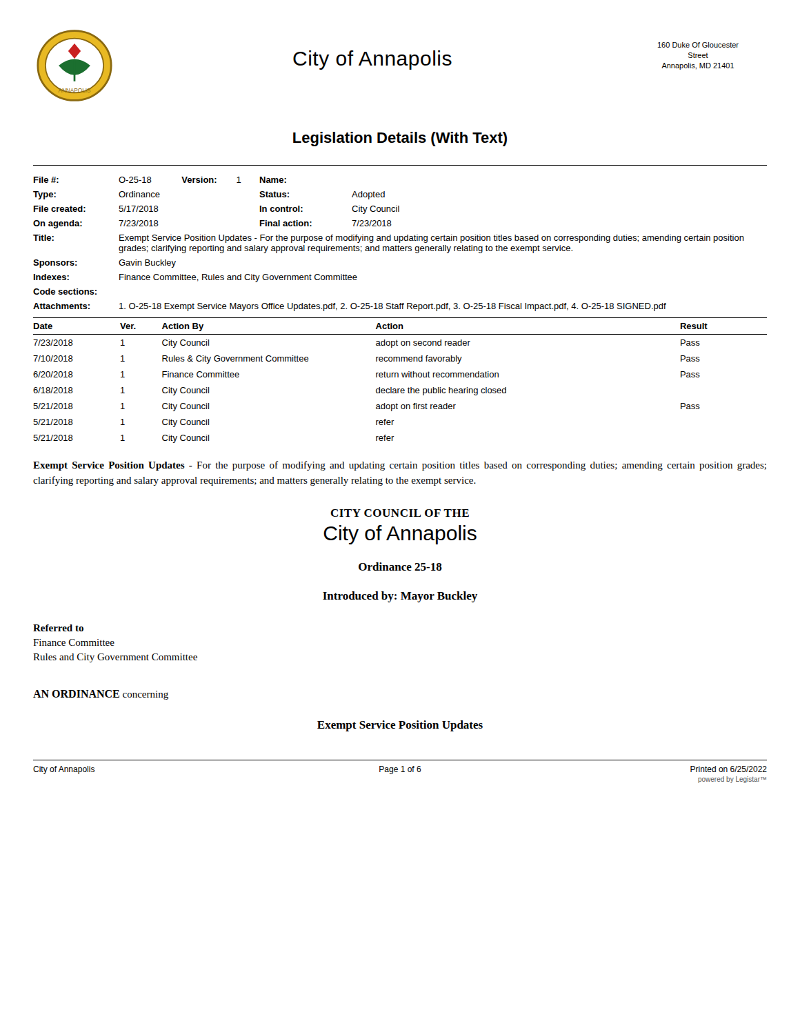City of Annapolis
160 Duke Of Gloucester
Street
Annapolis, MD 21401
Legislation Details (With Text)
| File #: | O-25-18 Version: 1 | Name: | |
| Type: | Ordinance | Status: | Adopted |
| File created: | 5/17/2018 | In control: | City Council |
| On agenda: | 7/23/2018 | Final action: | 7/23/2018 |
| Title: | Exempt Service Position Updates - For the purpose of modifying and updating certain position titles based on corresponding duties; amending certain position grades; clarifying reporting and salary approval requirements; and matters generally relating to the exempt service. |
| Sponsors: | Gavin Buckley |
| Indexes: | Finance Committee, Rules and City Government Committee |
| Code sections: | |
| Attachments: | 1. O-25-18 Exempt Service Mayors Office Updates.pdf, 2. O-25-18 Staff Report.pdf, 3. O-25-18 Fiscal Impact.pdf, 4. O-25-18 SIGNED.pdf |
| Date | Ver. | Action By | Action | Result |
| --- | --- | --- | --- | --- |
| 7/23/2018 | 1 | City Council | adopt on second reader | Pass |
| 7/10/2018 | 1 | Rules & City Government Committee | recommend favorably | Pass |
| 6/20/2018 | 1 | Finance Committee | return without recommendation | Pass |
| 6/18/2018 | 1 | City Council | declare the public hearing closed | |
| 5/21/2018 | 1 | City Council | adopt on first reader | Pass |
| 5/21/2018 | 1 | City Council | refer | |
| 5/21/2018 | 1 | City Council | refer | |
Exempt Service Position Updates - For the purpose of modifying and updating certain position titles based on corresponding duties; amending certain position grades; clarifying reporting and salary approval requirements; and matters generally relating to the exempt service.
CITY COUNCIL OF THE
City of Annapolis
Ordinance 25-18
Introduced by: Mayor Buckley
Referred to
Finance Committee
Rules and City Government Committee
AN ORDINANCE concerning
Exempt Service Position Updates
City of Annapolis
Page 1 of 6
Printed on 6/25/2022
powered by Legistar™